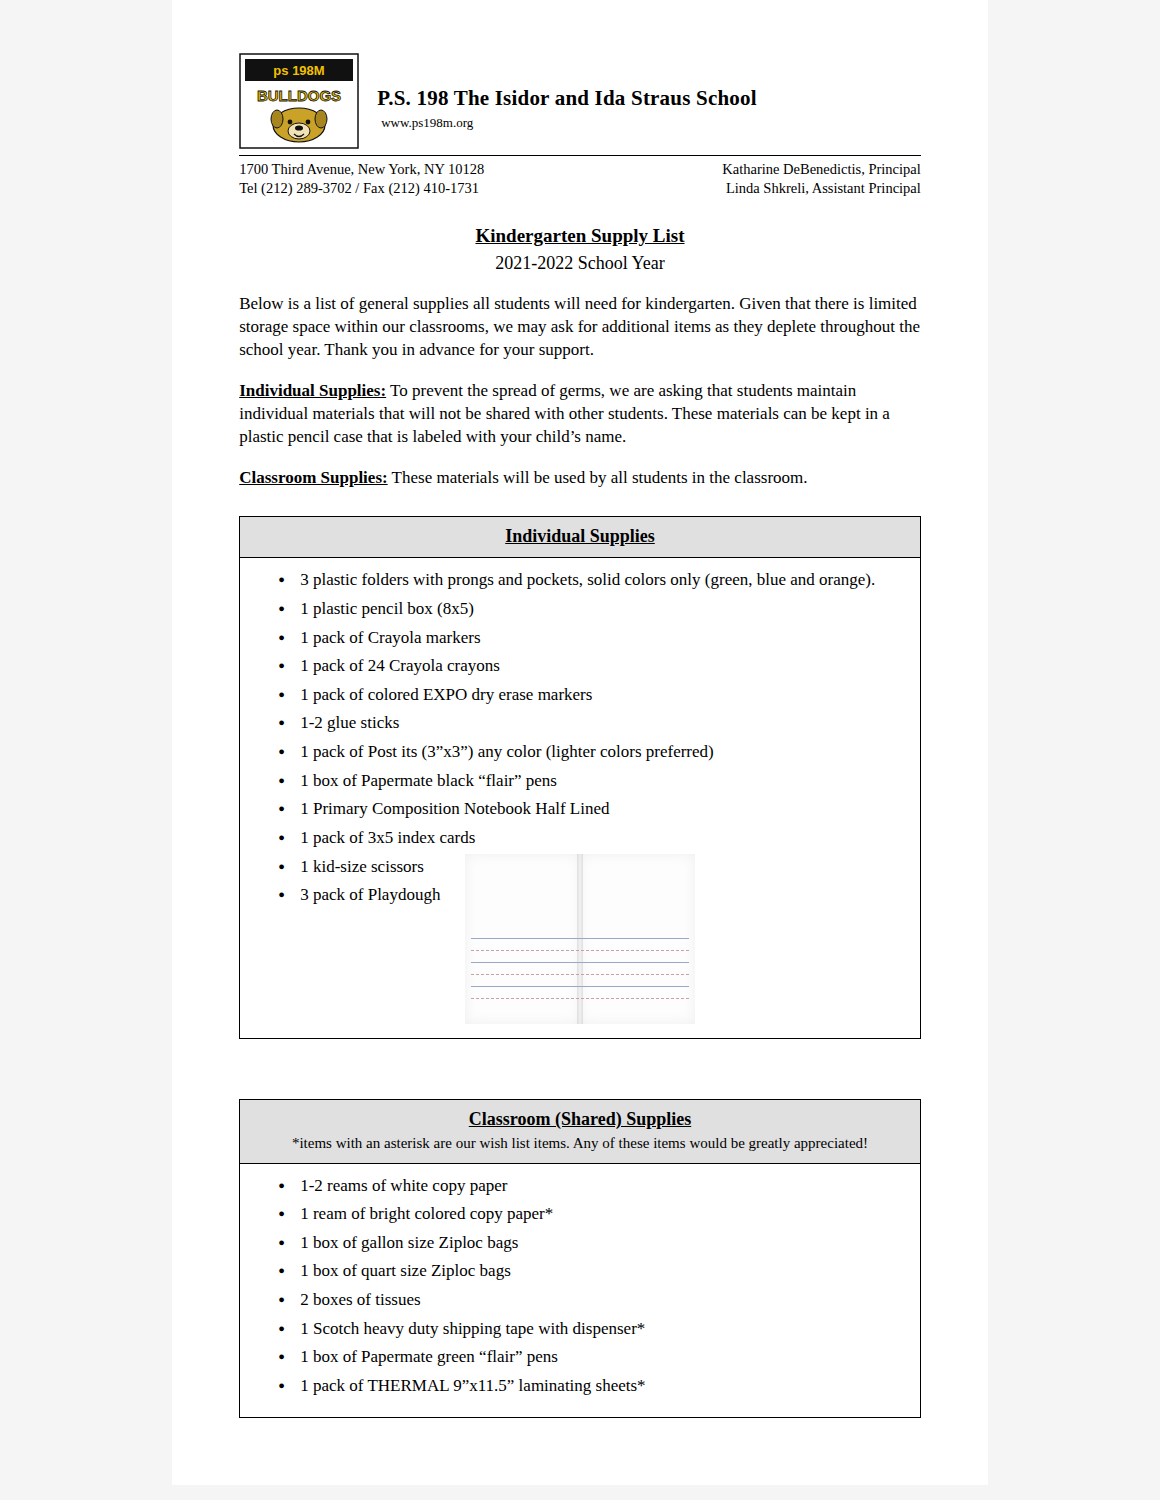ps 198M BULLDOGS
P.S. 198 The Isidor and Ida Straus School
www.ps198m.org
1700 Third Avenue, New York, NY 10128
Tel (212) 289-3702 / Fax (212) 410-1731
Katharine DeBenedictis, Principal
Linda Shkreli, Assistant Principal
Kindergarten Supply List
2021-2022 School Year
Below is a list of general supplies all students will need for kindergarten. Given that there is limited storage space within our classrooms, we may ask for additional items as they deplete throughout the school year. Thank you in advance for your support.
Individual Supplies: To prevent the spread of germs, we are asking that students maintain individual materials that will not be shared with other students. These materials can be kept in a plastic pencil case that is labeled with your child’s name.
Classroom Supplies: These materials will be used by all students in the classroom.
Individual Supplies
3 plastic folders with prongs and pockets, solid colors only (green, blue and orange).
1 plastic pencil box (8x5)
1 pack of Crayola markers
1 pack of 24 Crayola crayons
1 pack of colored EXPO dry erase markers
1-2 glue sticks
1 pack of Post its (3”x3”) any color (lighter colors preferred)
1 box of Papermate black “flair” pens
1 Primary Composition Notebook Half Lined
1 pack of 3x5 index cards
1 kid-size scissors
3 pack of Playdough
Classroom (Shared) Supplies
*items with an asterisk are our wish list items. Any of these items would be greatly appreciated!
1-2 reams of white copy paper
1 ream of bright colored copy paper*
1 box of gallon size Ziploc bags
1 box of quart size Ziploc bags
2 boxes of tissues
1 Scotch heavy duty shipping tape with dispenser*
1 box of Papermate green “flair” pens
1 pack of THERMAL 9”x11.5” laminating sheets*